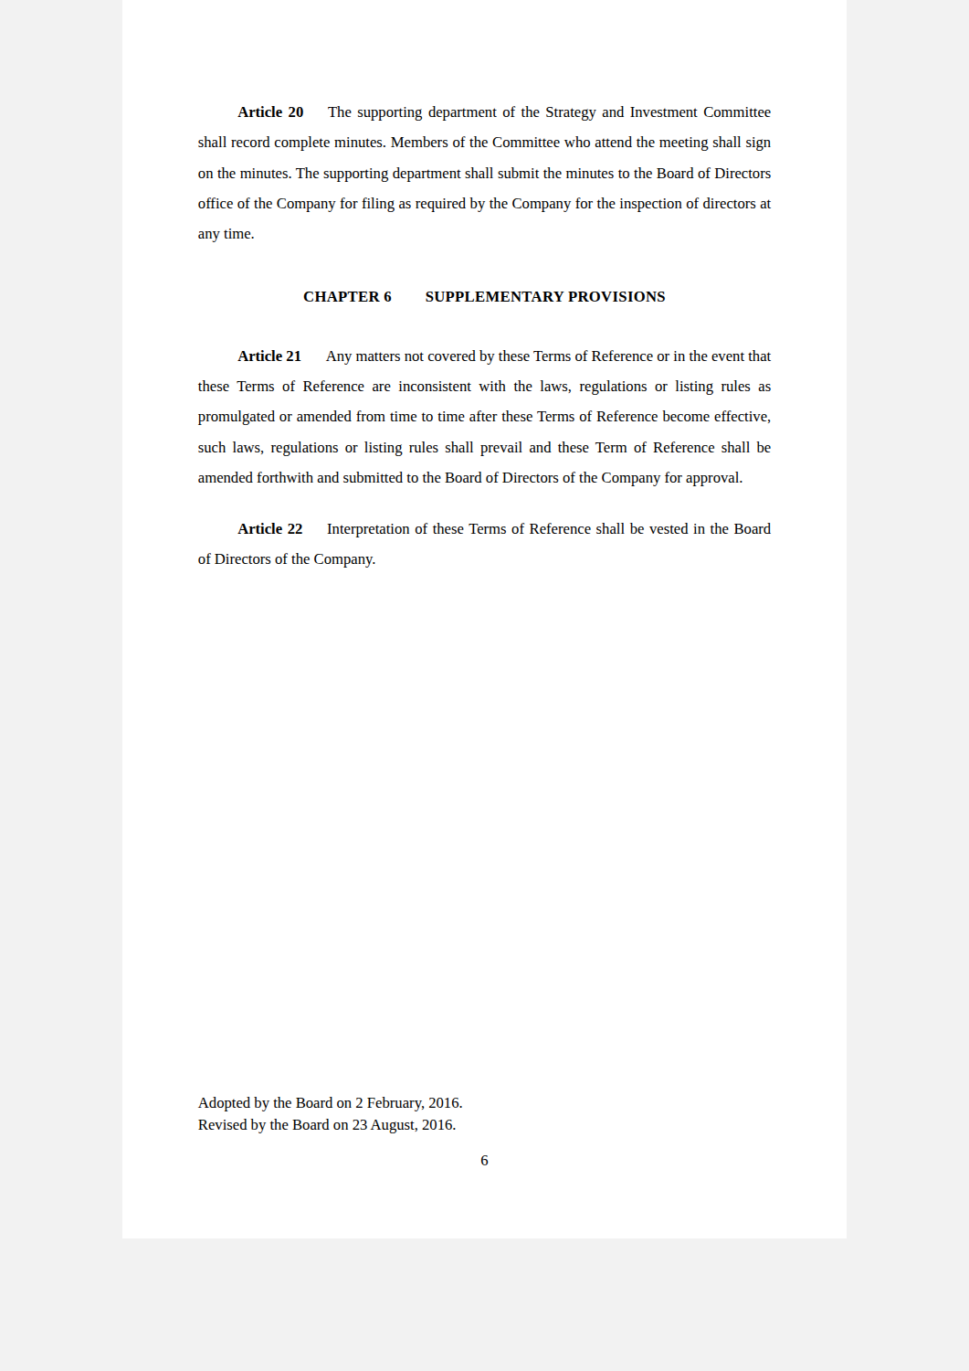Article 20 The supporting department of the Strategy and Investment Committee shall record complete minutes. Members of the Committee who attend the meeting shall sign on the minutes. The supporting department shall submit the minutes to the Board of Directors office of the Company for filing as required by the Company for the inspection of directors at any time.
CHAPTER 6 SUPPLEMENTARY PROVISIONS
Article 21 Any matters not covered by these Terms of Reference or in the event that these Terms of Reference are inconsistent with the laws, regulations or listing rules as promulgated or amended from time to time after these Terms of Reference become effective, such laws, regulations or listing rules shall prevail and these Term of Reference shall be amended forthwith and submitted to the Board of Directors of the Company for approval.
Article 22 Interpretation of these Terms of Reference shall be vested in the Board of Directors of the Company.
Adopted by the Board on 2 February, 2016.
Revised by the Board on 23 August, 2016.
6